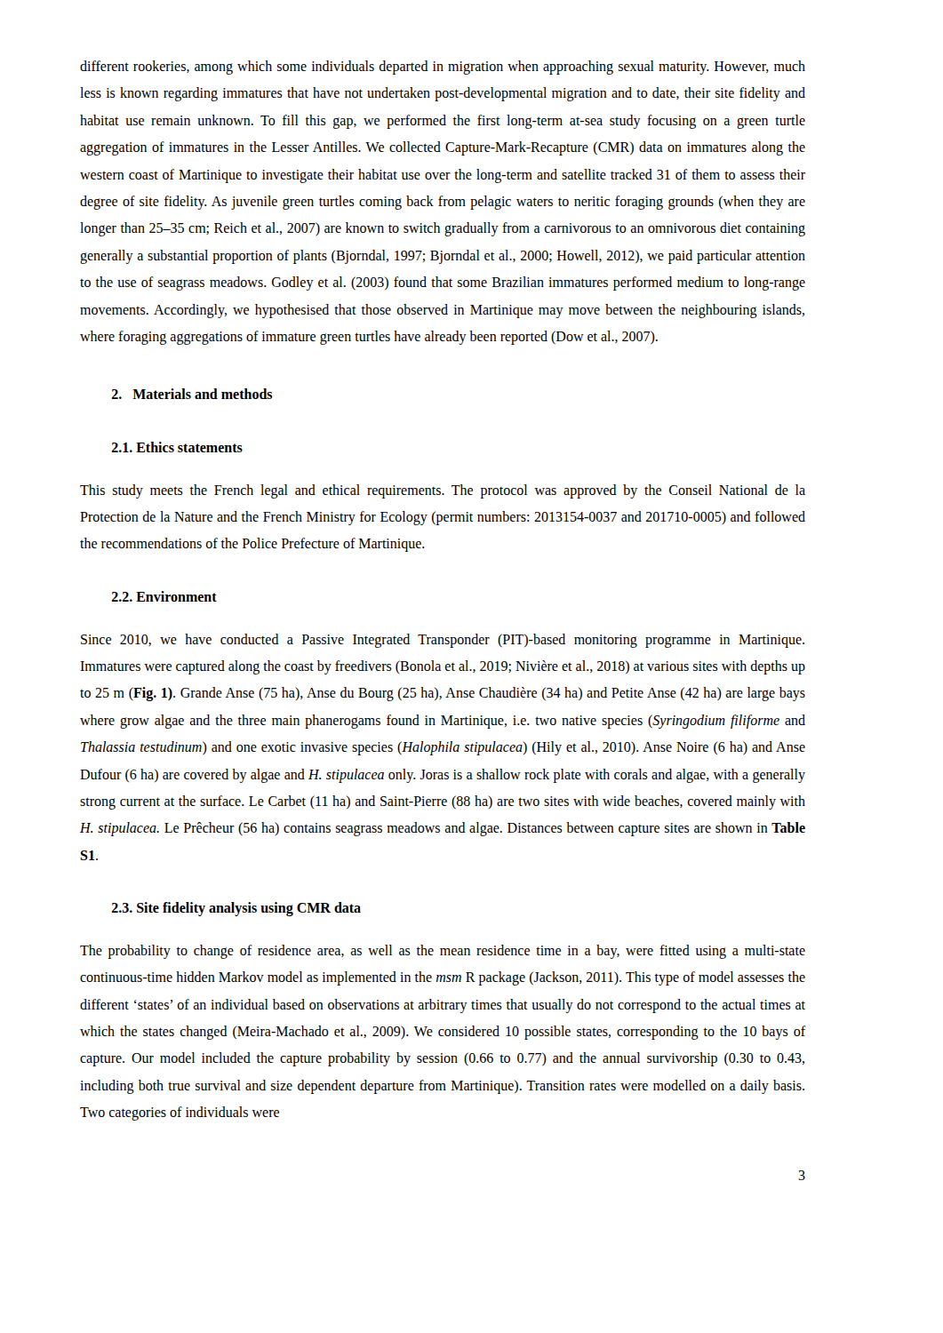different rookeries, among which some individuals departed in migration when approaching sexual maturity. However, much less is known regarding immatures that have not undertaken post-developmental migration and to date, their site fidelity and habitat use remain unknown. To fill this gap, we performed the first long-term at-sea study focusing on a green turtle aggregation of immatures in the Lesser Antilles. We collected Capture-Mark-Recapture (CMR) data on immatures along the western coast of Martinique to investigate their habitat use over the long-term and satellite tracked 31 of them to assess their degree of site fidelity. As juvenile green turtles coming back from pelagic waters to neritic foraging grounds (when they are longer than 25–35 cm; Reich et al., 2007) are known to switch gradually from a carnivorous to an omnivorous diet containing generally a substantial proportion of plants (Bjorndal, 1997; Bjorndal et al., 2000; Howell, 2012), we paid particular attention to the use of seagrass meadows. Godley et al. (2003) found that some Brazilian immatures performed medium to long-range movements. Accordingly, we hypothesised that those observed in Martinique may move between the neighbouring islands, where foraging aggregations of immature green turtles have already been reported (Dow et al., 2007).
2. Materials and methods
2.1. Ethics statements
This study meets the French legal and ethical requirements. The protocol was approved by the Conseil National de la Protection de la Nature and the French Ministry for Ecology (permit numbers: 2013154-0037 and 201710-0005) and followed the recommendations of the Police Prefecture of Martinique.
2.2. Environment
Since 2010, we have conducted a Passive Integrated Transponder (PIT)-based monitoring programme in Martinique. Immatures were captured along the coast by freedivers (Bonola et al., 2019; Nivière et al., 2018) at various sites with depths up to 25 m (Fig. 1). Grande Anse (75 ha), Anse du Bourg (25 ha), Anse Chaudière (34 ha) and Petite Anse (42 ha) are large bays where grow algae and the three main phanerogams found in Martinique, i.e. two native species (Syringodium filiforme and Thalassia testudinum) and one exotic invasive species (Halophila stipulacea) (Hily et al., 2010). Anse Noire (6 ha) and Anse Dufour (6 ha) are covered by algae and H. stipulacea only. Joras is a shallow rock plate with corals and algae, with a generally strong current at the surface. Le Carbet (11 ha) and Saint-Pierre (88 ha) are two sites with wide beaches, covered mainly with H. stipulacea. Le Prêcheur (56 ha) contains seagrass meadows and algae. Distances between capture sites are shown in Table S1.
2.3. Site fidelity analysis using CMR data
The probability to change of residence area, as well as the mean residence time in a bay, were fitted using a multi-state continuous-time hidden Markov model as implemented in the msm R package (Jackson, 2011). This type of model assesses the different ‘states’ of an individual based on observations at arbitrary times that usually do not correspond to the actual times at which the states changed (Meira-Machado et al., 2009). We considered 10 possible states, corresponding to the 10 bays of capture. Our model included the capture probability by session (0.66 to 0.77) and the annual survivorship (0.30 to 0.43, including both true survival and size dependent departure from Martinique). Transition rates were modelled on a daily basis. Two categories of individuals were
3